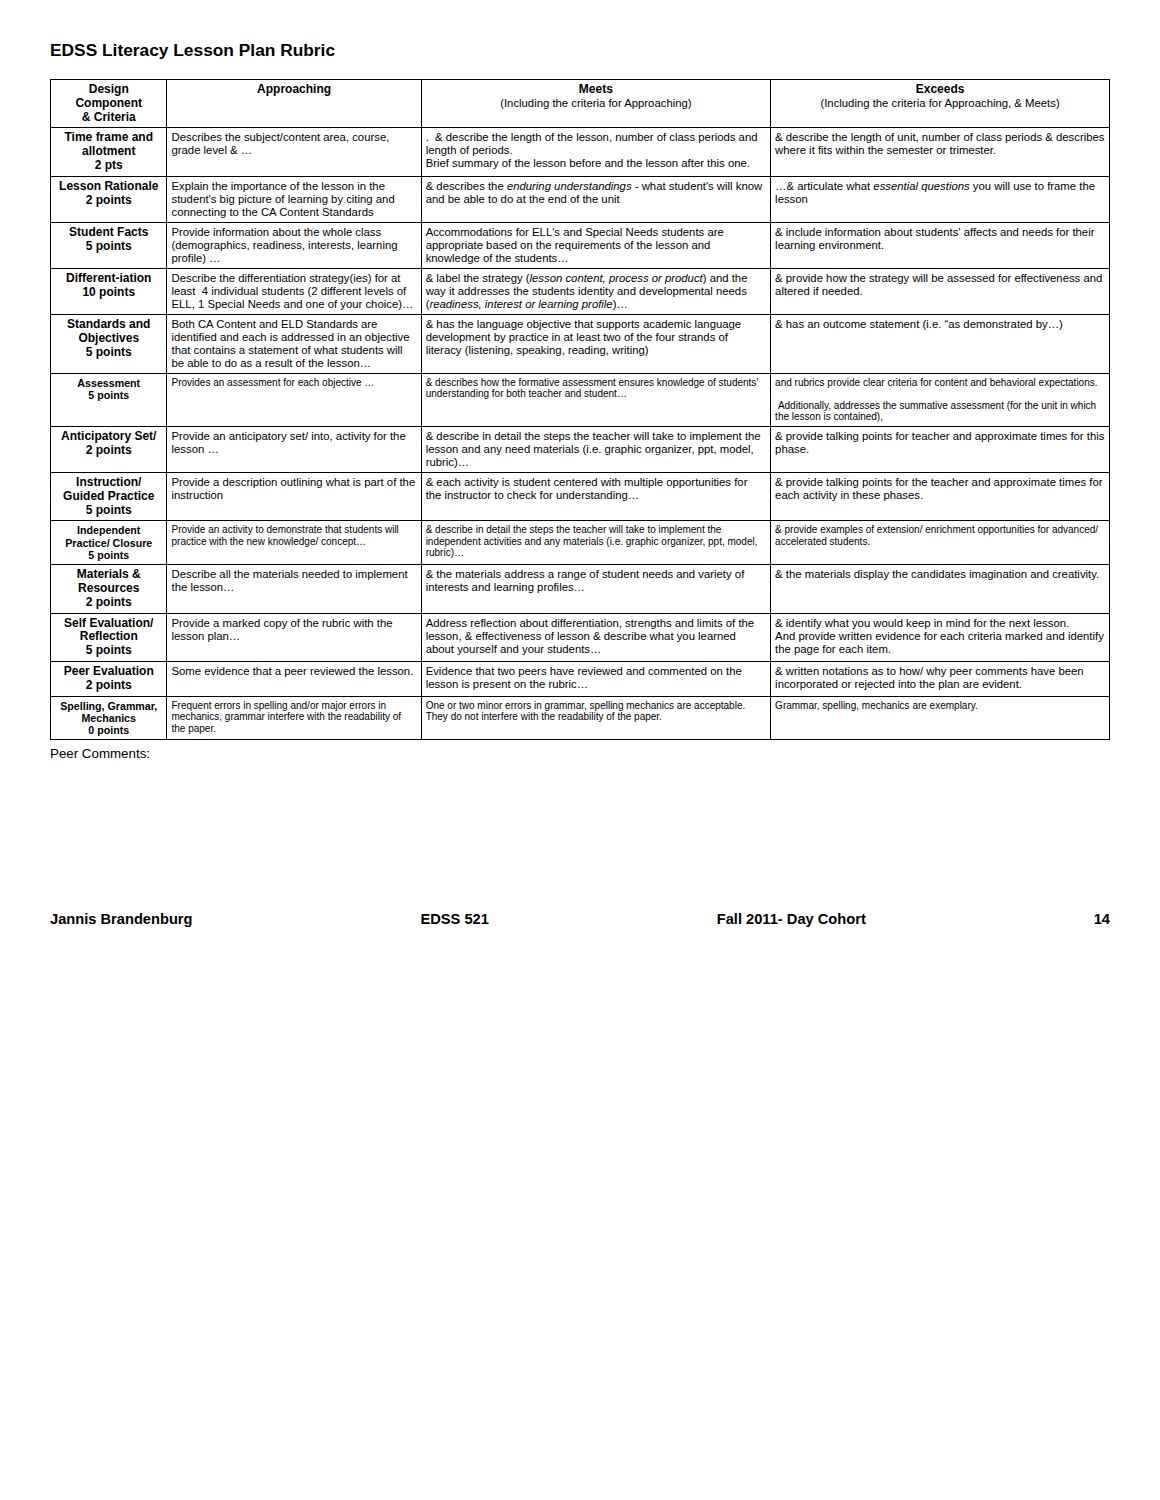EDSS Literacy Lesson Plan Rubric
| Design Component & Criteria | Approaching | Meets (Including the criteria for Approaching) | Exceeds (Including the criteria for Approaching, & Meets) |
| --- | --- | --- | --- |
| Time frame and allotment 2 pts | Describes the subject/content area, course, grade level & … | . & describe the length of the lesson, number of class periods and length of periods. Brief summary of the lesson before and the lesson after this one. | & describe the length of unit, number of class periods & describes where it fits within the semester or trimester. |
| Lesson Rationale 2 points | Explain the importance of the lesson in the student's big picture of learning by citing and connecting to the CA Content Standards | & describes the enduring understandings - what student's will know and be able to do at the end of the unit | …& articulate what essential questions you will use to frame the lesson |
| Student Facts 5 points | Provide information about the whole class (demographics, readiness, interests, learning profile) … | Accommodations for ELL's and Special Needs students are appropriate based on the requirements of the lesson and knowledge of the students… | & include information about students' affects and needs for their learning environment. |
| Different-iation 10 points | Describe the differentiation strategy(ies) for at least 4 individual students (2 different levels of ELL, 1 Special Needs and one of your choice)… | & label the strategy ( lesson content, process or product ) and the way it addresses the students identity and developmental needs ( readiness, interest or learning profile )… | & provide how the strategy will be assessed for effectiveness and altered if needed. |
| Standards and Objectives 5 points | Both CA Content and ELD Standards are identified and each is addressed in an objective that contains a statement of what students will be able to do as a result of the lesson… | & has the language objective that supports academic language development by practice in at least two of the four strands of literacy (listening, speaking, reading, writing) | & has an outcome statement (i.e. “as demonstrated by…) |
| Assessment 5 points | Provides an assessment for each objective … | & describes how the formative assessment ensures knowledge of students' understanding for both teacher and student… | and rubrics provide clear criteria for content and behavioral expectations. Additionally, addresses the summative assessment (for the unit in which the lesson is contained), |
| Anticipatory Set/ 2 points | Provide an anticipatory set/ into, activity for the lesson … | & describe in detail the steps the teacher will take to implement the lesson and any need materials (i.e. graphic organizer, ppt, model, rubric)… | & provide talking points for teacher and approximate times for this phase. |
| Instruction/ Guided Practice 5 points | Provide a description outlining what is part of the instruction | & each activity is student centered with multiple opportunities for the instructor to check for understanding… | & provide talking points for the teacher and approximate times for each activity in these phases. |
| Independent Practice/ Closure 5 points | Provide an activity to demonstrate that students will practice with the new knowledge/ concept… | & describe in detail the steps the teacher will take to implement the independent activities and any materials (i.e. graphic organizer, ppt, model, rubric)… | & provide examples of extension/ enrichment opportunities for advanced/ accelerated students. |
| Materials & Resources 2 points | Describe all the materials needed to implement the lesson… | & the materials address a range of student needs and variety of interests and learning profiles… | & the materials display the candidates imagination and creativity. |
| Self Evaluation/ Reflection 5 points | Provide a marked copy of the rubric with the lesson plan… | Address reflection about differentiation, strengths and limits of the lesson, & effectiveness of lesson & describe what you learned about yourself and your students… | & identify what you would keep in mind for the next lesson. And provide written evidence for each criteria marked and identify the page for each item. |
| Peer Evaluation 2 points | Some evidence that a peer reviewed the lesson. | Evidence that two peers have reviewed and commented on the lesson is present on the rubric… | & written notations as to how/ why peer comments have been incorporated or rejected into the plan are evident. |
| Spelling, Grammar, Mechanics 0 points | Frequent errors in spelling and/or major errors in mechanics, grammar interfere with the readability of the paper. | One or two minor errors in grammar, spelling mechanics are acceptable. They do not interfere with the readability of the paper. | Grammar, spelling, mechanics are exemplary. |
Peer Comments:
Jannis Brandenburg EDSS 521 Fall 2011- Day Cohort 14